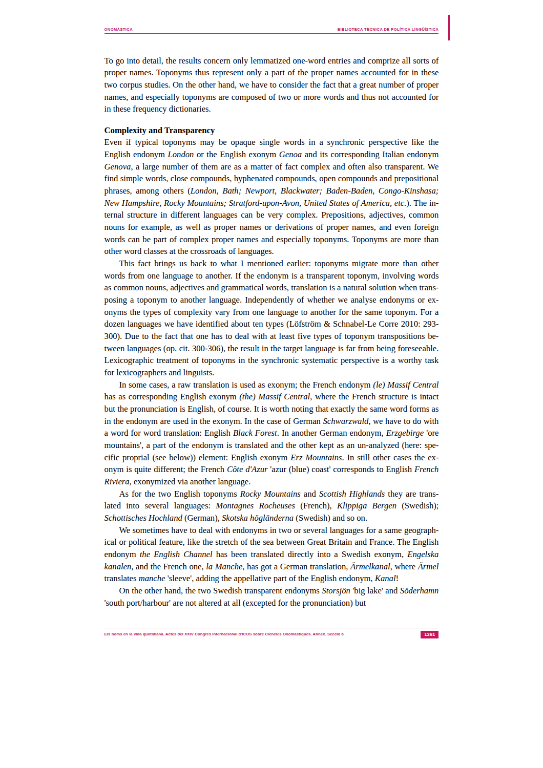Onomàstica
Biblioteca Tècnica de Política Lingüística
To go into detail, the results concern only lemmatized one-word entries and comprize all sorts of proper names. Toponyms thus represent only a part of the proper names accounted for in these two corpus studies. On the other hand, we have to consider the fact that a great number of proper names, and especially toponyms are composed of two or more words and thus not accounted for in these frequency dictionaries.
Complexity and Transparency
Even if typical toponyms may be opaque single words in a synchronic perspective like the English endonym London or the English exonym Genoa and its corresponding Italian endonym Genova, a large number of them are as a matter of fact complex and often also transparent. We find simple words, close compounds, hyphenated compounds, open compounds and prepositional phrases, among others (London, Bath; Newport, Blackwater; Baden-Baden, Congo-Kinshasa; New Hampshire, Rocky Mountains; Stratford-upon-Avon, United States of America, etc.). The internal structure in different languages can be very complex. Prepositions, adjectives, common nouns for example, as well as proper names or derivations of proper names, and even foreign words can be part of complex proper names and especially toponyms. Toponyms are more than other word classes at the crossroads of languages.
This fact brings us back to what I mentioned earlier: toponyms migrate more than other words from one language to another. If the endonym is a transparent toponym, involving words as common nouns, adjectives and grammatical words, translation is a natural solution when transposing a toponym to another language. Independently of whether we analyse endonyms or exonyms the types of complexity vary from one language to another for the same toponym. For a dozen languages we have identified about ten types (Löfström & Schnabel-Le Corre 2010: 293-300). Due to the fact that one has to deal with at least five types of toponym transpositions between languages (op. cit. 300-306), the result in the target language is far from being foreseeable. Lexicographic treatment of toponyms in the synchronic systematic perspective is a worthy task for lexicographers and linguists.
In some cases, a raw translation is used as exonym; the French endonym (le) Massif Central has as corresponding English exonym (the) Massif Central, where the French structure is intact but the pronunciation is English, of course. It is worth noting that exactly the same word forms as in the endonym are used in the exonym. In the case of German Schwarzwald, we have to do with a word for word translation: English Black Forest. In another German endonym, Erzgebirge 'ore mountains', a part of the endonym is translated and the other kept as an un-analyzed (here: specific proprial (see below)) element: English exonym Erz Mountains. In still other cases the exonym is quite different; the French Côte d'Azur 'azur (blue) coast' corresponds to English French Riviera, exonymized via another language.
As for the two English toponyms Rocky Mountains and Scottish Highlands they are translated into several languages: Montagnes Rocheuses (French), Klippiga Bergen (Swedish); Schottisches Hochland (German), Skotska högländerna (Swedish) and so on.
We sometimes have to deal with endonyms in two or several languages for a same geographical or political feature, like the stretch of the sea between Great Britain and France. The English endonym the English Channel has been translated directly into a Swedish exonym, Engelska kanalen, and the French one, la Manche, has got a German translation, Ärmelkanal, where Ärmel translates manche 'sleeve', adding the appellative part of the English endonym, Kanal!
On the other hand, the two Swedish transparent endonyms Storsjön 'big lake' and Söderhamn 'south port/harbour' are not altered at all (excepted for the pronunciation) but
Els noms en la vida quotidiana. Actes del XXIV Congrés Internacional d'ICOS sobre Ciències Onomàstiques. Annex. Secció 6
1261